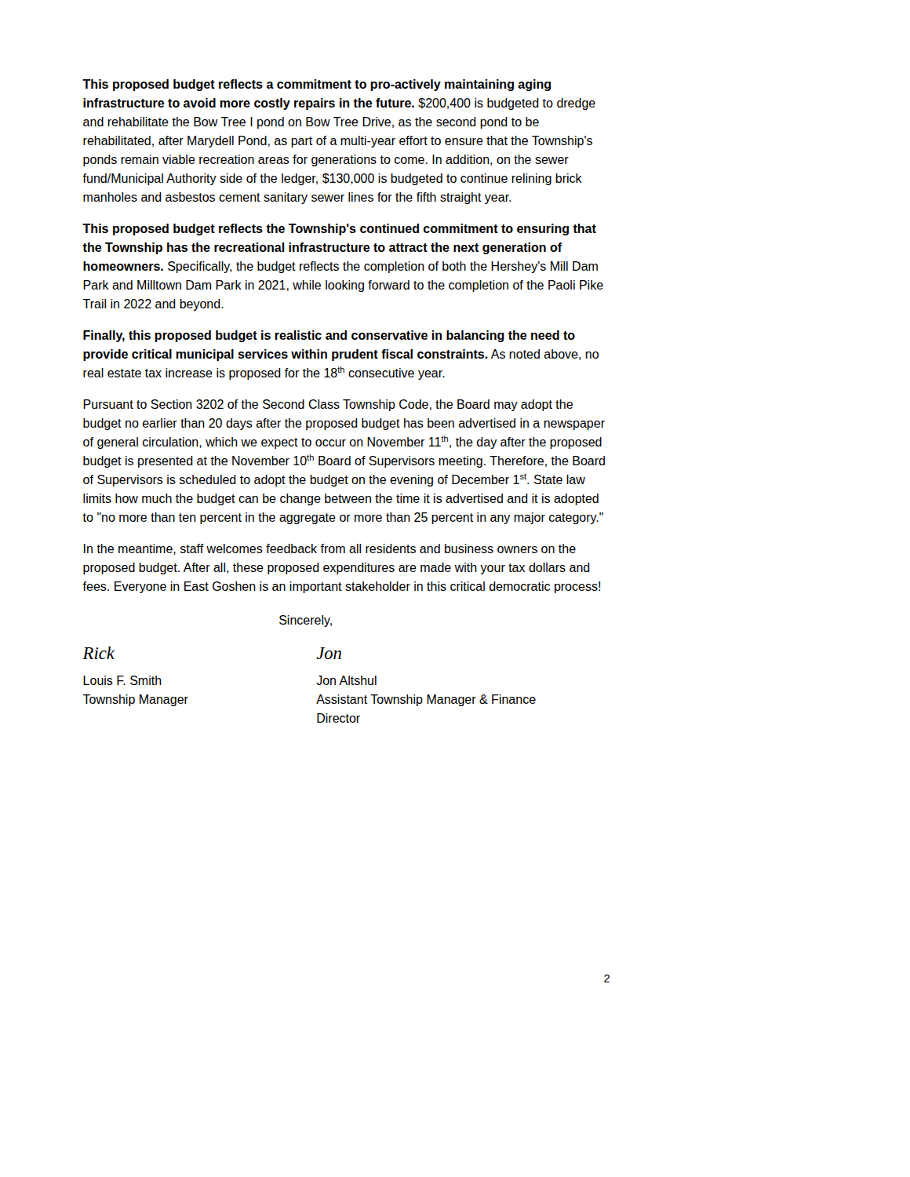This proposed budget reflects a commitment to pro-actively maintaining aging infrastructure to avoid more costly repairs in the future. $200,400 is budgeted to dredge and rehabilitate the Bow Tree I pond on Bow Tree Drive, as the second pond to be rehabilitated, after Marydell Pond, as part of a multi-year effort to ensure that the Township's ponds remain viable recreation areas for generations to come. In addition, on the sewer fund/Municipal Authority side of the ledger, $130,000 is budgeted to continue relining brick manholes and asbestos cement sanitary sewer lines for the fifth straight year.
This proposed budget reflects the Township's continued commitment to ensuring that the Township has the recreational infrastructure to attract the next generation of homeowners. Specifically, the budget reflects the completion of both the Hershey's Mill Dam Park and Milltown Dam Park in 2021, while looking forward to the completion of the Paoli Pike Trail in 2022 and beyond.
Finally, this proposed budget is realistic and conservative in balancing the need to provide critical municipal services within prudent fiscal constraints. As noted above, no real estate tax increase is proposed for the 18th consecutive year.
Pursuant to Section 3202 of the Second Class Township Code, the Board may adopt the budget no earlier than 20 days after the proposed budget has been advertised in a newspaper of general circulation, which we expect to occur on November 11th, the day after the proposed budget is presented at the November 10th Board of Supervisors meeting. Therefore, the Board of Supervisors is scheduled to adopt the budget on the evening of December 1st. State law limits how much the budget can be change between the time it is advertised and it is adopted to "no more than ten percent in the aggregate or more than 25 percent in any major category."
In the meantime, staff welcomes feedback from all residents and business owners on the proposed budget. After all, these proposed expenditures are made with your tax dollars and fees. Everyone in East Goshen is an important stakeholder in this critical democratic process!
Sincerely,
Rick
Jon
Louis F. Smith
Township Manager
Jon Altshul
Assistant Township Manager & Finance Director
2